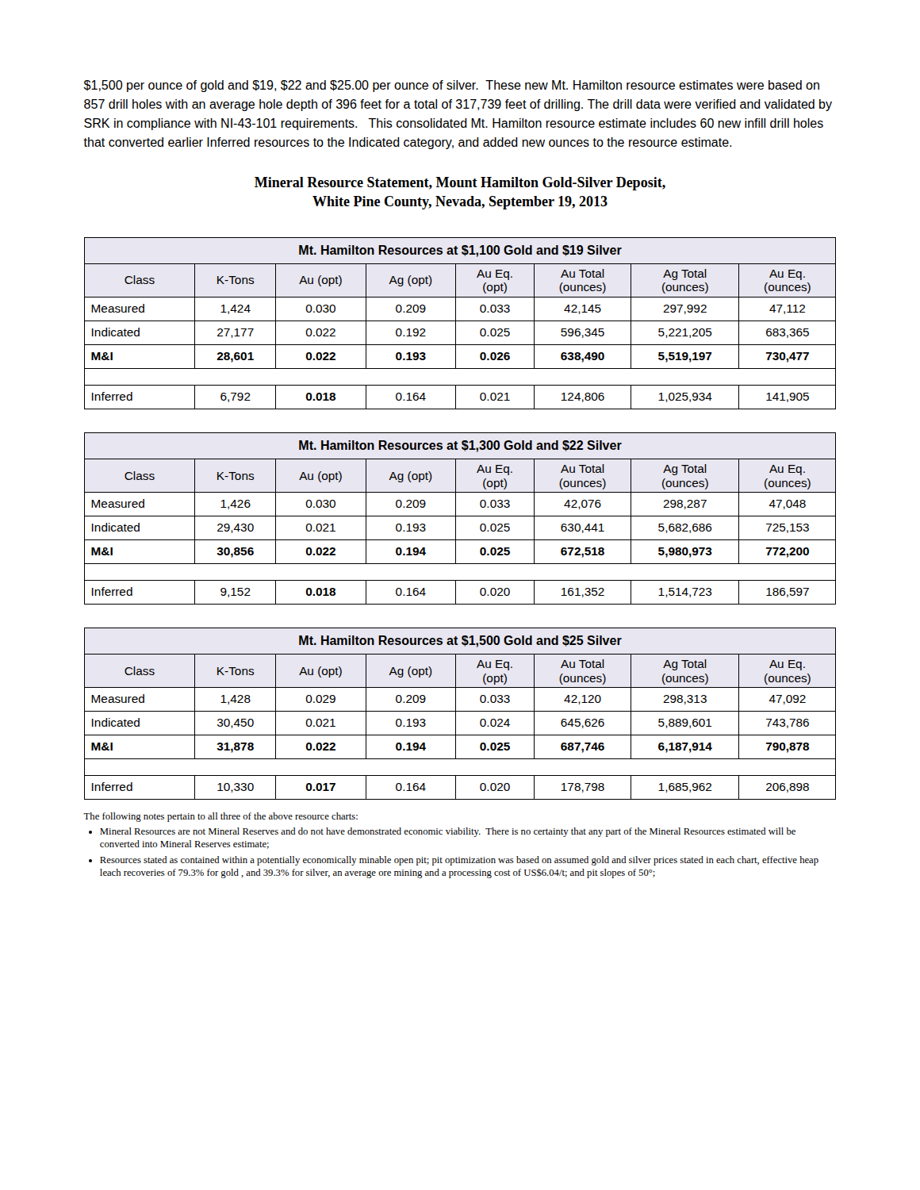$1,500 per ounce of gold and $19, $22 and $25.00 per ounce of silver. These new Mt. Hamilton resource estimates were based on 857 drill holes with an average hole depth of 396 feet for a total of 317,739 feet of drilling. The drill data were verified and validated by SRK in compliance with NI-43-101 requirements. This consolidated Mt. Hamilton resource estimate includes 60 new infill drill holes that converted earlier Inferred resources to the Indicated category, and added new ounces to the resource estimate.
Mineral Resource Statement, Mount Hamilton Gold-Silver Deposit,
White Pine County, Nevada, September 19, 2013
Mt. Hamilton Resources at $1,100 Gold and $19 Silver
| Class | K-Tons | Au (opt) | Ag (opt) | Au Eq. (opt) | Au Total (ounces) | Ag Total (ounces) | Au Eq. (ounces) |
| --- | --- | --- | --- | --- | --- | --- | --- |
| Measured | 1,424 | 0.030 | 0.209 | 0.033 | 42,145 | 297,992 | 47,112 |
| Indicated | 27,177 | 0.022 | 0.192 | 0.025 | 596,345 | 5,221,205 | 683,365 |
| M&I | 28,601 | 0.022 | 0.193 | 0.026 | 638,490 | 5,519,197 | 730,477 |
| Inferred | 6,792 | 0.018 | 0.164 | 0.021 | 124,806 | 1,025,934 | 141,905 |
Mt. Hamilton Resources at $1,300 Gold and $22 Silver
| Class | K-Tons | Au (opt) | Ag (opt) | Au Eq. (opt) | Au Total (ounces) | Ag Total (ounces) | Au Eq. (ounces) |
| --- | --- | --- | --- | --- | --- | --- | --- |
| Measured | 1,426 | 0.030 | 0.209 | 0.033 | 42,076 | 298,287 | 47,048 |
| Indicated | 29,430 | 0.021 | 0.193 | 0.025 | 630,441 | 5,682,686 | 725,153 |
| M&I | 30,856 | 0.022 | 0.194 | 0.025 | 672,518 | 5,980,973 | 772,200 |
| Inferred | 9,152 | 0.018 | 0.164 | 0.020 | 161,352 | 1,514,723 | 186,597 |
Mt. Hamilton Resources at $1,500 Gold and $25 Silver
| Class | K-Tons | Au (opt) | Ag (opt) | Au Eq. (opt) | Au Total (ounces) | Ag Total (ounces) | Au Eq. (ounces) |
| --- | --- | --- | --- | --- | --- | --- | --- |
| Measured | 1,428 | 0.029 | 0.209 | 0.033 | 42,120 | 298,313 | 47,092 |
| Indicated | 30,450 | 0.021 | 0.193 | 0.024 | 645,626 | 5,889,601 | 743,786 |
| M&I | 31,878 | 0.022 | 0.194 | 0.025 | 687,746 | 6,187,914 | 790,878 |
| Inferred | 10,330 | 0.017 | 0.164 | 0.020 | 178,798 | 1,685,962 | 206,898 |
The following notes pertain to all three of the above resource charts:
Mineral Resources are not Mineral Reserves and do not have demonstrated economic viability. There is no certainty that any part of the Mineral Resources estimated will be converted into Mineral Reserves estimate;
Resources stated as contained within a potentially economically minable open pit; pit optimization was based on assumed gold and silver prices stated in each chart, effective heap leach recoveries of 79.3% for gold , and 39.3% for silver, an average ore mining and a processing cost of US$6.04/t; and pit slopes of 50°;